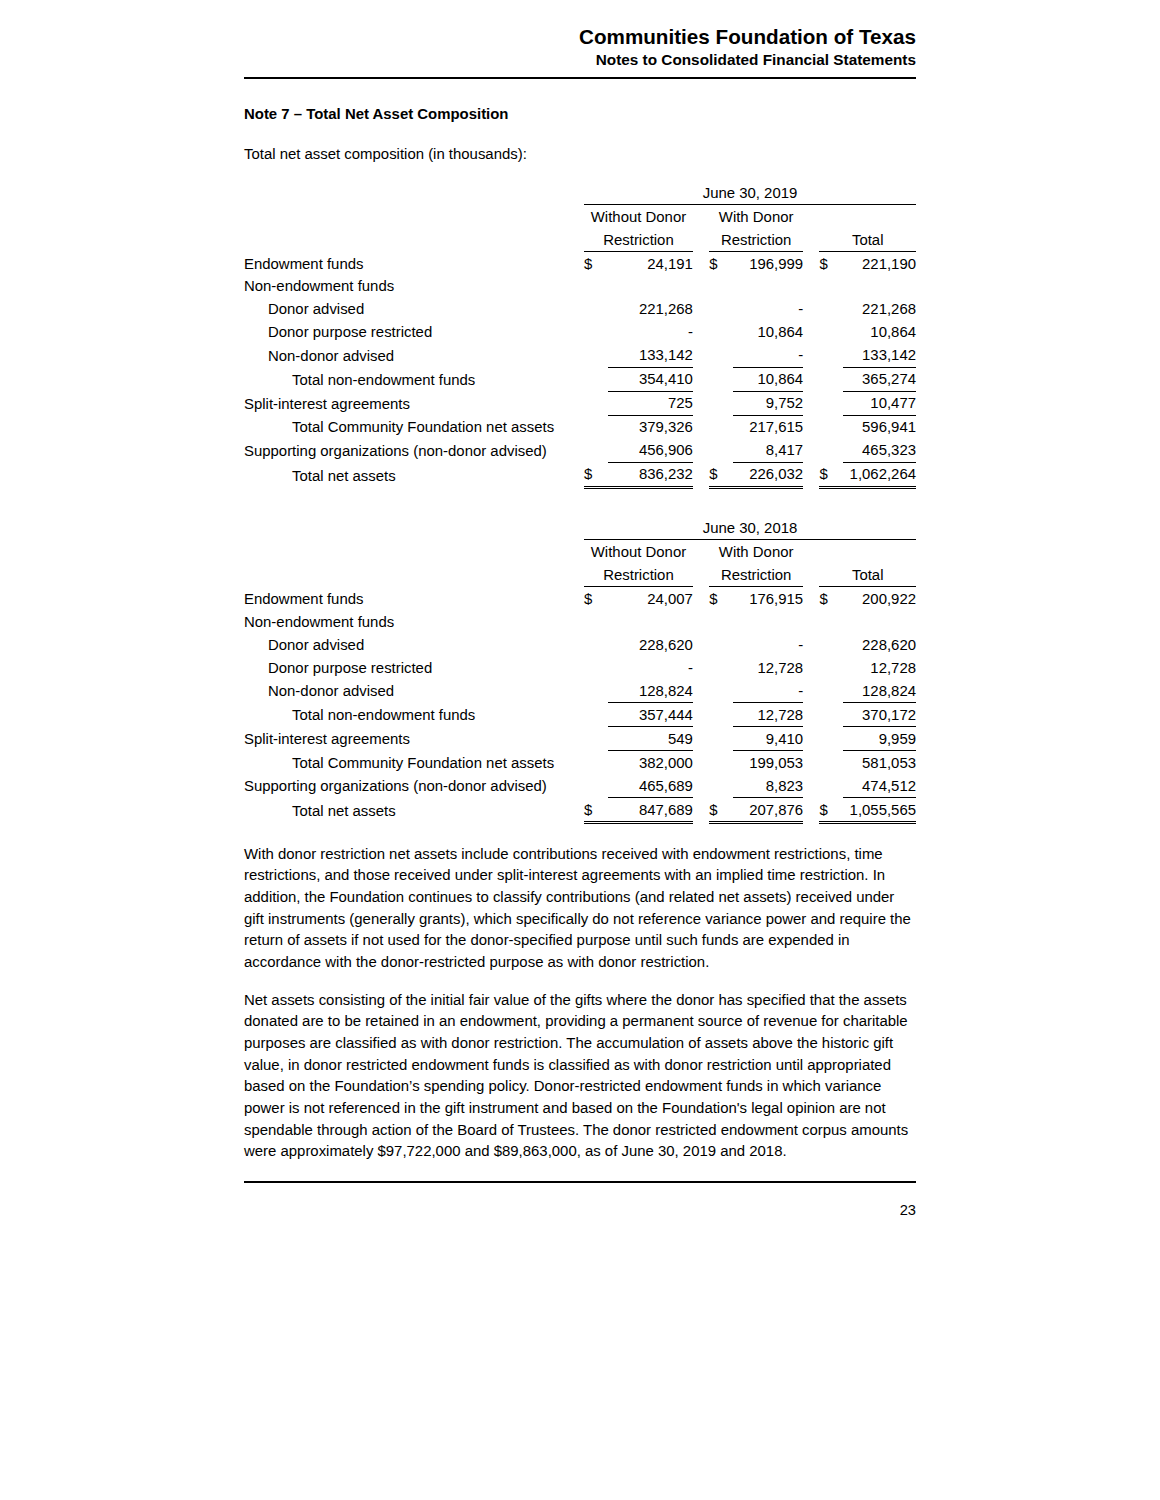Communities Foundation of Texas
Notes to Consolidated Financial Statements
Note 7 – Total Net Asset Composition
Total net asset composition (in thousands):
| | June 30, 2019 |
| --- | --- |
| | Without Donor | | With Donor | | |
| | Restriction | | Restriction | | Total |
| Endowment funds | $ | 24,191 | | $ | 196,999 | | $ | 221,190 |
| Non-endowment funds | | | | | | | | |
| Donor advised | | 221,268 | | | - | | | 221,268 |
| Donor purpose restricted | | - | | | 10,864 | | | 10,864 |
| Non-donor advised | | 133,142 | | | - | | | 133,142 |
| Total non-endowment funds | | 354,410 | | | 10,864 | | | 365,274 |
| Split-interest agreements | | 725 | | | 9,752 | | | 10,477 |
| Total Community Foundation net assets | | 379,326 | | | 217,615 | | | 596,941 |
| Supporting organizations (non-donor advised) | | 456,906 | | | 8,417 | | | 465,323 |
| Total net assets | $ | 836,232 | | $ | 226,032 | | $ | 1,062,264 |
| | June 30, 2018 |
| --- | --- |
| | Without Donor | | With Donor | | |
| | Restriction | | Restriction | | Total |
| Endowment funds | $ | 24,007 | | $ | 176,915 | | $ | 200,922 |
| Non-endowment funds | | | | | | | | |
| Donor advised | | 228,620 | | | - | | | 228,620 |
| Donor purpose restricted | | - | | | 12,728 | | | 12,728 |
| Non-donor advised | | 128,824 | | | - | | | 128,824 |
| Total non-endowment funds | | 357,444 | | | 12,728 | | | 370,172 |
| Split-interest agreements | | 549 | | | 9,410 | | | 9,959 |
| Total Community Foundation net assets | | 382,000 | | | 199,053 | | | 581,053 |
| Supporting organizations (non-donor advised) | | 465,689 | | | 8,823 | | | 474,512 |
| Total net assets | $ | 847,689 | | $ | 207,876 | | $ | 1,055,565 |
With donor restriction net assets include contributions received with endowment restrictions, time restrictions, and those received under split-interest agreements with an implied time restriction. In addition, the Foundation continues to classify contributions (and related net assets) received under gift instruments (generally grants), which specifically do not reference variance power and require the return of assets if not used for the donor-specified purpose until such funds are expended in accordance with the donor-restricted purpose as with donor restriction.
Net assets consisting of the initial fair value of the gifts where the donor has specified that the assets donated are to be retained in an endowment, providing a permanent source of revenue for charitable purposes are classified as with donor restriction. The accumulation of assets above the historic gift value, in donor restricted endowment funds is classified as with donor restriction until appropriated based on the Foundation’s spending policy. Donor-restricted endowment funds in which variance power is not referenced in the gift instrument and based on the Foundation's legal opinion are not spendable through action of the Board of Trustees. The donor restricted endowment corpus amounts were approximately $97,722,000 and $89,863,000, as of June 30, 2019 and 2018.
23